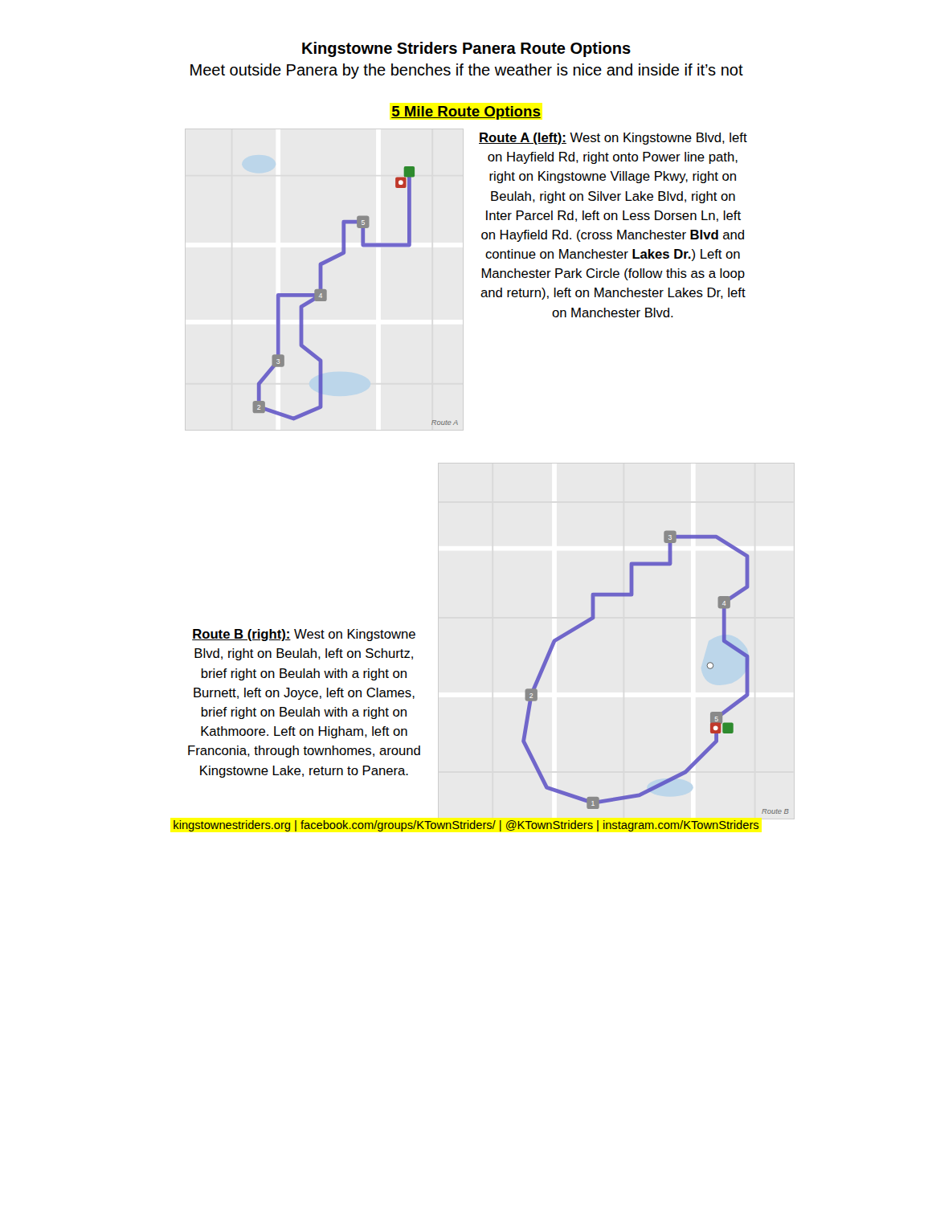Kingstowne Striders Panera Route Options
Meet outside Panera by the benches if the weather is nice and inside if it’s not
5 Mile Route Options
5 4 3 2 Route A
Route A (left): West on Kingstowne Blvd, left on Hayfield Rd, right onto Power line path, right on Kingstowne Village Pkwy, right on Beulah, right on Silver Lake Blvd, right on Inter Parcel Rd, left on Less Dorsen Ln, left on Hayfield Rd. (cross Manchester Blvd and continue on Manchester Lakes Dr.) Left on Manchester Park Circle (follow this as a loop and return), left on Manchester Lakes Dr, left on Manchester Blvd.
Route B (right): West on Kingstowne Blvd, right on Beulah, left on Schurtz, brief right on Beulah with a right on Burnett, left on Joyce, left on Clames, brief right on Beulah with a right on Kathmoore. Left on Higham, left on Franconia, through townhomes, around Kingstowne Lake, return to Panera.
1 2 3 4 5 Route B
kingstownestriders.org | facebook.com/groups/KTownStriders/ | @KTownStriders | instagram.com/KTownStriders